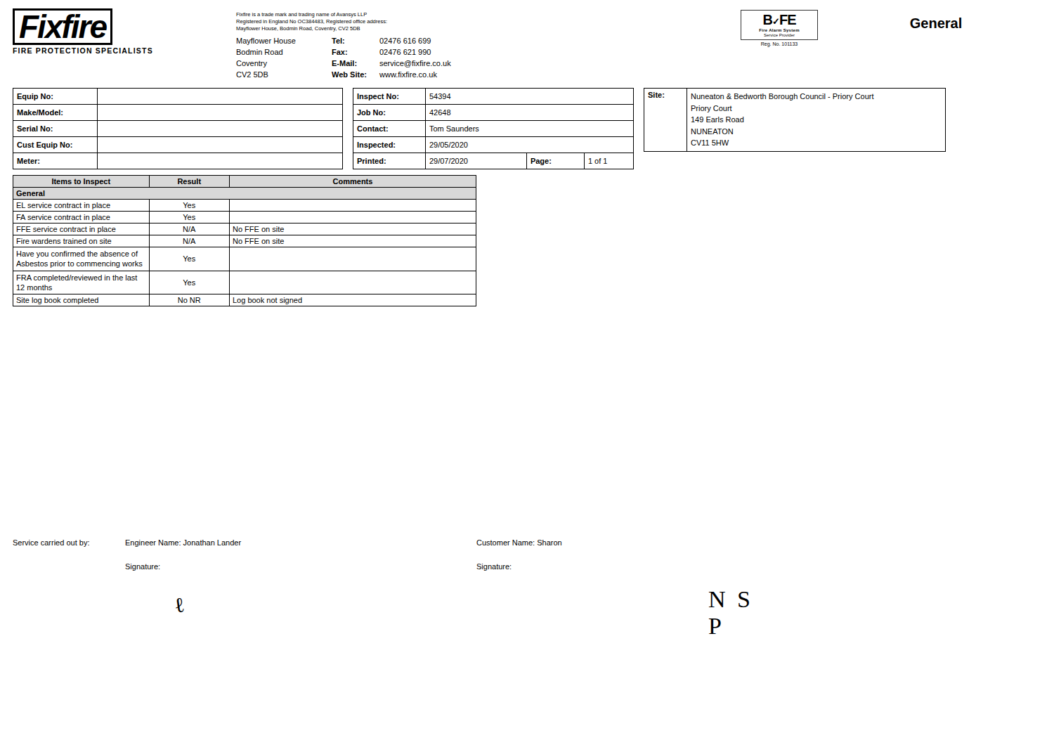Fixfire
FIRE PROTECTION SPECIALISTS
Fixfire is a trade mark and trading name of Avansys LLP
Registered in England No OC384483, Registered office address:
Mayflower House, Bodmin Road, Coventry, CV2 5DB
Mayflower House
Bodmin Road
Coventry
CV2 5DB
Tel:
Fax:
E-Mail:
Web Site:
02476 616 699
02476 621 990
service@fixfire.co.uk
www.fixfire.co.uk
B✓FE
Fire Alarm System
Service Provider
Reg. No. 101133
General
| Equip No: | |
| Make/Model: | |
| Serial No: | |
| Cust Equip No: | |
| Meter: | |
| Inspect No: | 54394 |
| Job No: | 42648 |
| Contact: | Tom Saunders |
| Inspected: | 29/05/2020 |
| Printed: | 29/07/2020 | Page: | 1 of 1 |
| Site: | Nuneaton & Bedworth Borough Council - Priory Court Priory Court 149 Earls Road NUNEATON CV11 5HW |
| Items to Inspect | Result | Comments |
| --- | --- | --- |
| General |
| EL service contract in place | Yes | |
| FA service contract in place | Yes | |
| FFE service contract in place | N/A | No FFE on site |
| Fire wardens trained on site | N/A | No FFE on site |
| Have you confirmed the absence of Asbestos prior to commencing works | Yes | |
| FRA completed/reviewed in the last 12 months | Yes | |
| Site log book completed | No NR | Log book not signed |
Service carried out by:
Engineer Name: Jonathan Lander
Signature:
ℓ
Customer Name: Sharon
Signature:
N S P